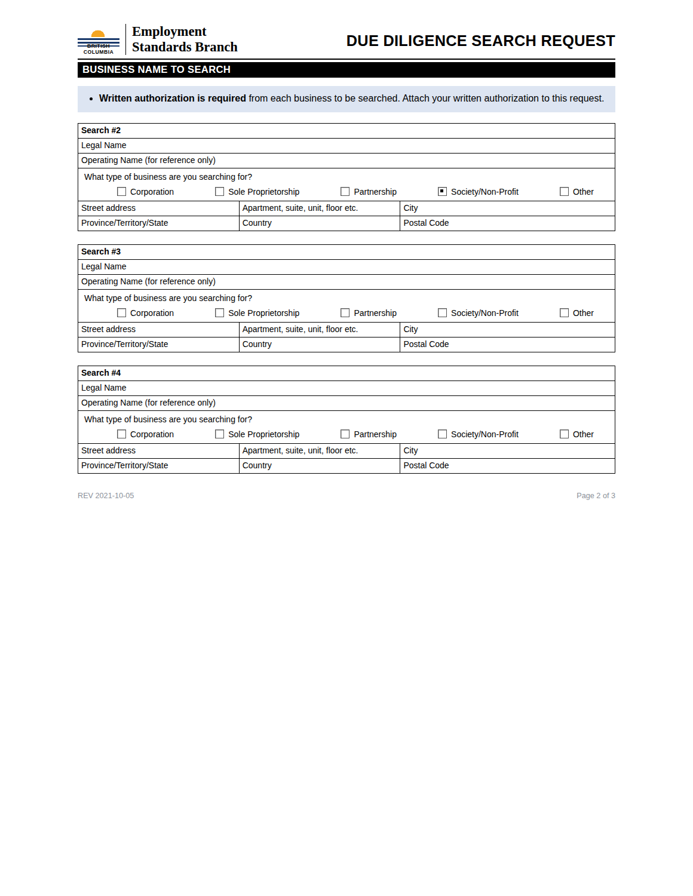BRITISH
COLUMBIA
Employment
Standards Branch
DUE DILIGENCE SEARCH REQUEST
BUSINESS NAME TO SEARCH
Written authorization is required from each business to be searched. Attach your written authorization to this request.
| Search #2 |
| Legal Name |
| Operating Name (for reference only) |
| What type of business are you searching for? Corporation Sole Proprietorship Partnership Society/Non-Profit Other |
| Street address | Apartment, suite, unit, floor etc. | City |
| Province/Territory/State | Country | Postal Code |
| Search #3 |
| Legal Name |
| Operating Name (for reference only) |
| What type of business are you searching for? Corporation Sole Proprietorship Partnership Society/Non-Profit Other |
| Street address | Apartment, suite, unit, floor etc. | City |
| Province/Territory/State | Country | Postal Code |
| Search #4 |
| Legal Name |
| Operating Name (for reference only) |
| What type of business are you searching for? Corporation Sole Proprietorship Partnership Society/Non-Profit Other |
| Street address | Apartment, suite, unit, floor etc. | City |
| Province/Territory/State | Country | Postal Code |
REV 2021-10-05 Page 2 of 3